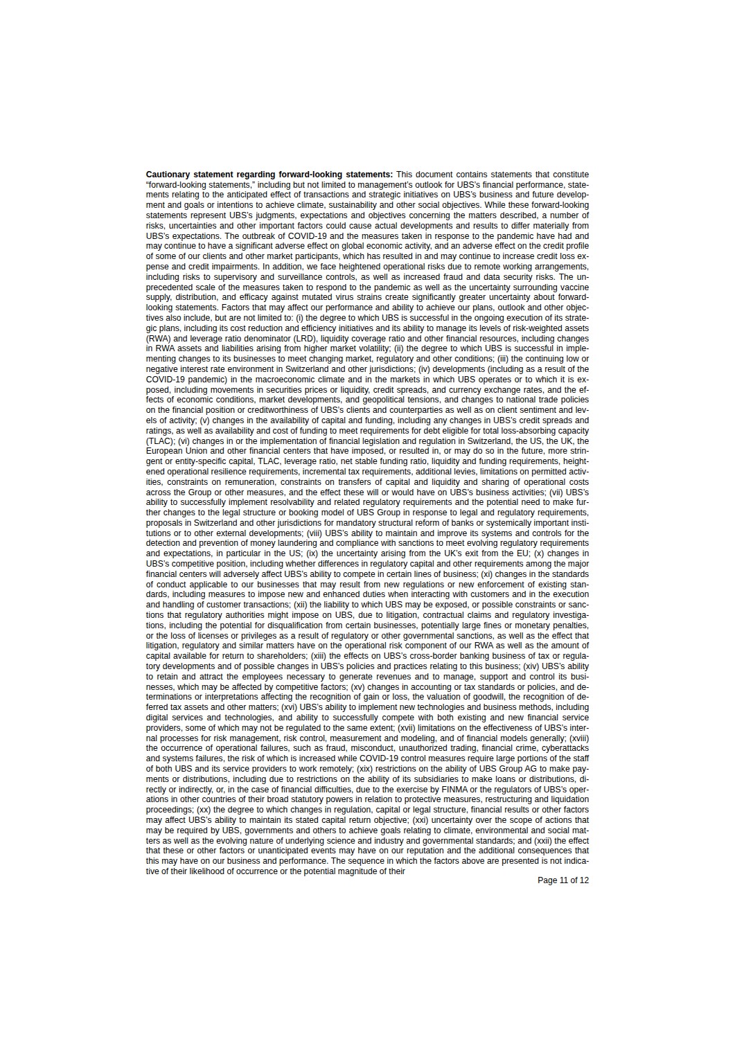Cautionary statement regarding forward-looking statements: This document contains statements that constitute “forward-looking statements,” including but not limited to management’s outlook for UBS’s financial performance, statements relating to the anticipated effect of transactions and strategic initiatives on UBS’s business and future development and goals or intentions to achieve climate, sustainability and other social objectives. While these forward-looking statements represent UBS’s judgments, expectations and objectives concerning the matters described, a number of risks, uncertainties and other important factors could cause actual developments and results to differ materially from UBS’s expectations. The outbreak of COVID-19 and the measures taken in response to the pandemic have had and may continue to have a significant adverse effect on global economic activity, and an adverse effect on the credit profile of some of our clients and other market participants, which has resulted in and may continue to increase credit loss expense and credit impairments. In addition, we face heightened operational risks due to remote working arrangements, including risks to supervisory and surveillance controls, as well as increased fraud and data security risks. The unprecedented scale of the measures taken to respond to the pandemic as well as the uncertainty surrounding vaccine supply, distribution, and efficacy against mutated virus strains create significantly greater uncertainty about forward-looking statements. Factors that may affect our performance and ability to achieve our plans, outlook and other objectives also include, but are not limited to: (i) the degree to which UBS is successful in the ongoing execution of its strategic plans, including its cost reduction and efficiency initiatives and its ability to manage its levels of risk-weighted assets (RWA) and leverage ratio denominator (LRD), liquidity coverage ratio and other financial resources, including changes in RWA assets and liabilities arising from higher market volatility; (ii) the degree to which UBS is successful in implementing changes to its businesses to meet changing market, regulatory and other conditions; (iii) the continuing low or negative interest rate environment in Switzerland and other jurisdictions; (iv) developments (including as a result of the COVID-19 pandemic) in the macroeconomic climate and in the markets in which UBS operates or to which it is exposed, including movements in securities prices or liquidity, credit spreads, and currency exchange rates, and the effects of economic conditions, market developments, and geopolitical tensions, and changes to national trade policies on the financial position or creditworthiness of UBS’s clients and counterparties as well as on client sentiment and levels of activity; (v) changes in the availability of capital and funding, including any changes in UBS’s credit spreads and ratings, as well as availability and cost of funding to meet requirements for debt eligible for total loss-absorbing capacity (TLAC); (vi) changes in or the implementation of financial legislation and regulation in Switzerland, the US, the UK, the European Union and other financial centers that have imposed, or resulted in, or may do so in the future, more stringent or entity-specific capital, TLAC, leverage ratio, net stable funding ratio, liquidity and funding requirements, heightened operational resilience requirements, incremental tax requirements, additional levies, limitations on permitted activities, constraints on remuneration, constraints on transfers of capital and liquidity and sharing of operational costs across the Group or other measures, and the effect these will or would have on UBS’s business activities; (vii) UBS’s ability to successfully implement resolvability and related regulatory requirements and the potential need to make further changes to the legal structure or booking model of UBS Group in response to legal and regulatory requirements, proposals in Switzerland and other jurisdictions for mandatory structural reform of banks or systemically important institutions or to other external developments; (viii) UBS’s ability to maintain and improve its systems and controls for the detection and prevention of money laundering and compliance with sanctions to meet evolving regulatory requirements and expectations, in particular in the US; (ix) the uncertainty arising from the UK’s exit from the EU; (x) changes in UBS’s competitive position, including whether differences in regulatory capital and other requirements among the major financial centers will adversely affect UBS’s ability to compete in certain lines of business; (xi) changes in the standards of conduct applicable to our businesses that may result from new regulations or new enforcement of existing standards, including measures to impose new and enhanced duties when interacting with customers and in the execution and handling of customer transactions; (xii) the liability to which UBS may be exposed, or possible constraints or sanctions that regulatory authorities might impose on UBS, due to litigation, contractual claims and regulatory investigations, including the potential for disqualification from certain businesses, potentially large fines or monetary penalties, or the loss of licenses or privileges as a result of regulatory or other governmental sanctions, as well as the effect that litigation, regulatory and similar matters have on the operational risk component of our RWA as well as the amount of capital available for return to shareholders; (xiii) the effects on UBS’s cross-border banking business of tax or regulatory developments and of possible changes in UBS’s policies and practices relating to this business; (xiv) UBS’s ability to retain and attract the employees necessary to generate revenues and to manage, support and control its businesses, which may be affected by competitive factors; (xv) changes in accounting or tax standards or policies, and determinations or interpretations affecting the recognition of gain or loss, the valuation of goodwill, the recognition of deferred tax assets and other matters; (xvi) UBS’s ability to implement new technologies and business methods, including digital services and technologies, and ability to successfully compete with both existing and new financial service providers, some of which may not be regulated to the same extent; (xvii) limitations on the effectiveness of UBS’s internal processes for risk management, risk control, measurement and modeling, and of financial models generally; (xviii) the occurrence of operational failures, such as fraud, misconduct, unauthorized trading, financial crime, cyberattacks and systems failures, the risk of which is increased while COVID-19 control measures require large portions of the staff of both UBS and its service providers to work remotely; (xix) restrictions on the ability of UBS Group AG to make payments or distributions, including due to restrictions on the ability of its subsidiaries to make loans or distributions, directly or indirectly, or, in the case of financial difficulties, due to the exercise by FINMA or the regulators of UBS’s operations in other countries of their broad statutory powers in relation to protective measures, restructuring and liquidation proceedings; (xx) the degree to which changes in regulation, capital or legal structure, financial results or other factors may affect UBS’s ability to maintain its stated capital return objective; (xxi) uncertainty over the scope of actions that may be required by UBS, governments and others to achieve goals relating to climate, environmental and social matters as well as the evolving nature of underlying science and industry and governmental standards; and (xxii) the effect that these or other factors or unanticipated events may have on our reputation and the additional consequences that this may have on our business and performance. The sequence in which the factors above are presented is not indicative of their likelihood of occurrence or the potential magnitude of their
Page 11 of 12